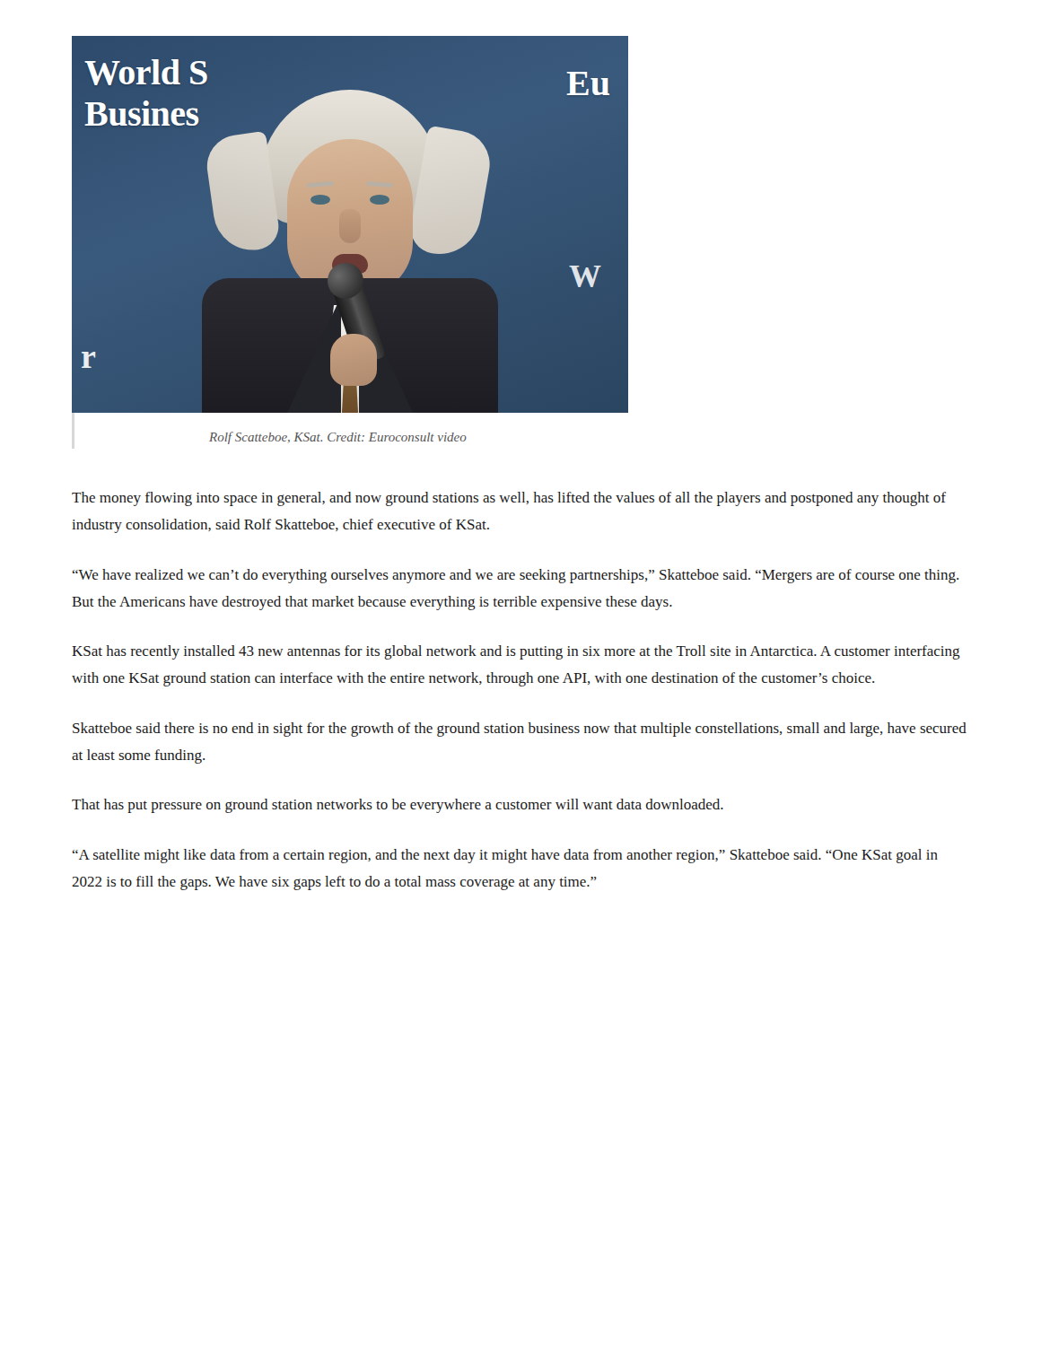World S
Busines
Eu
r
W
Rolf Scatteboe, KSat. Credit: Euroconsult video
The money flowing into space in general, and now ground stations as well, has lifted the values of all the players and postponed any thought of industry consolidation, said Rolf Skatteboe, chief executive of KSat.
“We have realized we can’t do everything ourselves anymore and we are seeking partnerships,” Skatteboe said. “Mergers are of course one thing. But the Americans have destroyed that market because everything is terrible expensive these days.
KSat has recently installed 43 new antennas for its global network and is putting in six more at the Troll site in Antarctica. A customer interfacing with one KSat ground station can interface with the entire network, through one API, with one destination of the customer’s choice.
Skatteboe said there is no end in sight for the growth of the ground station business now that multiple constellations, small and large, have secured at least some funding.
That has put pressure on ground station networks to be everywhere a customer will want data downloaded.
“A satellite might like data from a certain region, and the next day it might have data from another region,” Skatteboe said. “One KSat goal in 2022 is to fill the gaps. We have six gaps left to do a total mass coverage at any time.”